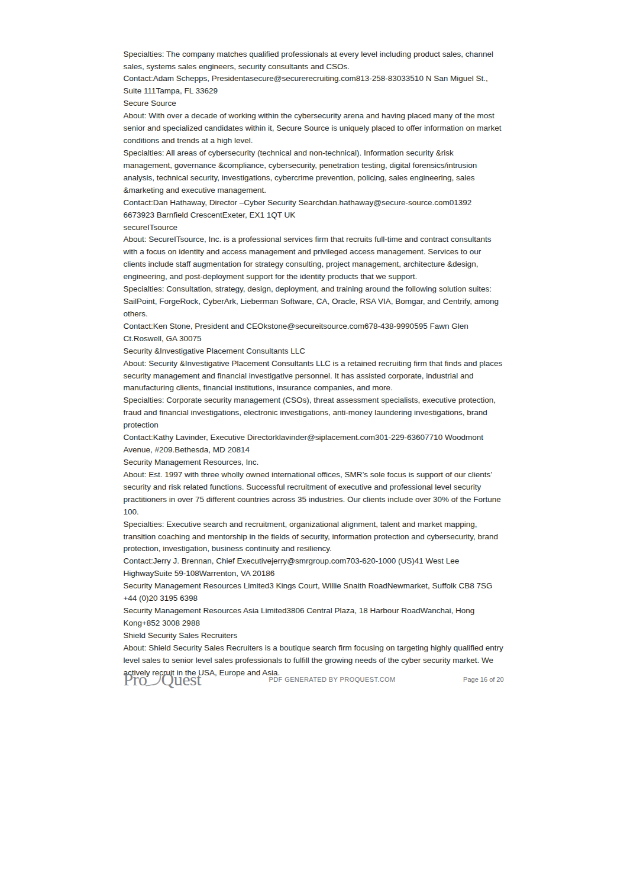Specialties: The company matches qualified professionals at every level including product sales, channel sales, systems sales engineers, security consultants and CSOs.
Contact:Adam Schepps, Presidentasecure@securerecruiting.com813-258-83033510 N San Miguel St., Suite 111Tampa, FL 33629
Secure Source
About: With over a decade of working within the cybersecurity arena and having placed many of the most senior and specialized candidates within it, Secure Source is uniquely placed to offer information on market conditions and trends at a high level.
Specialties: All areas of cybersecurity (technical and non-technical). Information security &risk management, governance &compliance, cybersecurity, penetration testing, digital forensics/intrusion analysis, technical security, investigations, cybercrime prevention, policing, sales engineering, sales &marketing and executive management.
Contact:Dan Hathaway, Director –Cyber Security Searchdan.hathaway@secure-source.com01392 6673923 Barnfield CrescentExeter, EX1 1QT UK
secureITsource
About: SecureITsource, Inc. is a professional services firm that recruits full-time and contract consultants with a focus on identity and access management and privileged access management. Services to our clients include staff augmentation for strategy consulting, project management, architecture &design, engineering, and post-deployment support for the identity products that we support.
Specialties: Consultation, strategy, design, deployment, and training around the following solution suites: SailPoint, ForgeRock, CyberArk, Lieberman Software, CA, Oracle, RSA VIA, Bomgar, and Centrify, among others.
Contact:Ken Stone, President and CEOkstone@secureitsource.com678-438-9990595 Fawn Glen Ct.Roswell, GA 30075
Security &Investigative Placement Consultants LLC
About: Security &Investigative Placement Consultants LLC is a retained recruiting firm that finds and places security management and financial investigative personnel. It has assisted corporate, industrial and manufacturing clients, financial institutions, insurance companies, and more.
Specialties: Corporate security management (CSOs), threat assessment specialists, executive protection, fraud and financial investigations, electronic investigations, anti-money laundering investigations, brand protection
Contact:Kathy Lavinder, Executive Directorklavinder@siplacement.com301-229-63607710 Woodmont Avenue, #209.Bethesda, MD 20814
Security Management Resources, Inc.
About: Est. 1997 with three wholly owned international offices, SMR’s sole focus is support of our clients’ security and risk related functions. Successful recruitment of executive and professional level security practitioners in over 75 different countries across 35 industries. Our clients include over 30% of the Fortune 100.
Specialties: Executive search and recruitment, organizational alignment, talent and market mapping, transition coaching and mentorship in the fields of security, information protection and cybersecurity, brand protection, investigation, business continuity and resiliency.
Contact:Jerry J. Brennan, Chief Executivejerry@smrgroup.com703-620-1000 (US)41 West Lee HighwaySuite 59-108Warrenton, VA 20186
Security Management Resources Limited3 Kings Court, Willie Snaith RoadNewmarket, Suffolk CB8 7SG +44 (0)20 3195 6398
Security Management Resources Asia Limited3806 Central Plaza, 18 Harbour RoadWanchai, Hong Kong+852 3008 2988
Shield Security Sales Recruiters
About: Shield Security Sales Recruiters is a boutique search firm focusing on targeting highly qualified entry level sales to senior level sales professionals to fulfill the growing needs of the cyber security market. We actively recruit in the USA, Europe and Asia.
Pro Quest
PDF GENERATED BY PROQUEST.COM
Page 16 of 20